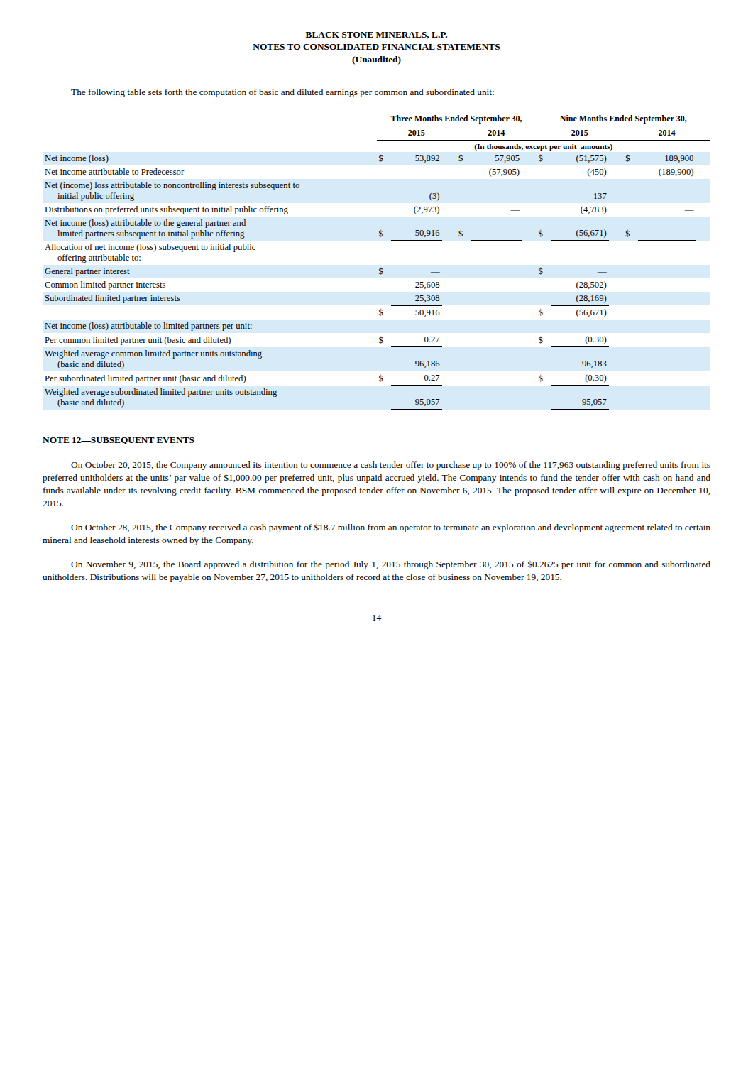BLACK STONE MINERALS, L.P.
NOTES TO CONSOLIDATED FINANCIAL STATEMENTS
(Unaudited)
The following table sets forth the computation of basic and diluted earnings per common and subordinated unit:
| | Three Months Ended September 30, | Nine Months Ended September 30, |
| | 2015 | 2014 | 2015 | 2014 |
| | (In thousands, except per unit amounts) |
| Net income (loss) | $ | 53,892 | | $ | 57,905 | | $ | (51,575) | | $ | 189,900 | |
| Net income attributable to Predecessor | | — | | | (57,905) | | | (450) | | | (189,900) | |
| Net (income) loss attributable to noncontrolling interests subsequent to initial public offering | | (3) | | | — | | | 137 | | | — | |
| Distributions on preferred units subsequent to initial public offering | | (2,973) | | | — | | | (4,783) | | | — | |
| Net income (loss) attributable to the general partner and limited partners subsequent to initial public offering | $ | 50,916 | | $ | — | | $ | (56,671) | | $ | — | |
| Allocation of net income (loss) subsequent to initial public offering attributable to: | |
| General partner interest | $ | — | | | | | $ | — | | | | |
| Common limited partner interests | | 25,608 | | | | | | (28,502) | | | | |
| Subordinated limited partner interests | | 25,308 | | | | | | (28,169) | | | | |
| | $ | 50,916 | | | | | $ | (56,671) | | | | |
| Net income (loss) attributable to limited partners per unit: | |
| Per common limited partner unit (basic and diluted) | $ | 0.27 | | | | | $ | (0.30) | | | | |
| Weighted average common limited partner units outstanding (basic and diluted) | | 96,186 | | | | | | 96,183 | | | | |
| Per subordinated limited partner unit (basic and diluted) | $ | 0.27 | | | | | $ | (0.30) | | | | |
| Weighted average subordinated limited partner units outstanding (basic and diluted) | | 95,057 | | | | | | 95,057 | | | | |
NOTE 12—SUBSEQUENT EVENTS
On October 20, 2015, the Company announced its intention to commence a cash tender offer to purchase up to 100% of the 117,963 outstanding preferred units from its preferred unitholders at the units’ par value of $1,000.00 per preferred unit, plus unpaid accrued yield. The Company intends to fund the tender offer with cash on hand and funds available under its revolving credit facility. BSM commenced the proposed tender offer on November 6, 2015. The proposed tender offer will expire on December 10, 2015.
On October 28, 2015, the Company received a cash payment of $18.7 million from an operator to terminate an exploration and development agreement related to certain mineral and leasehold interests owned by the Company.
On November 9, 2015, the Board approved a distribution for the period July 1, 2015 through September 30, 2015 of $0.2625 per unit for common and subordinated unitholders. Distributions will be payable on November 27, 2015 to unitholders of record at the close of business on November 19, 2015.
14